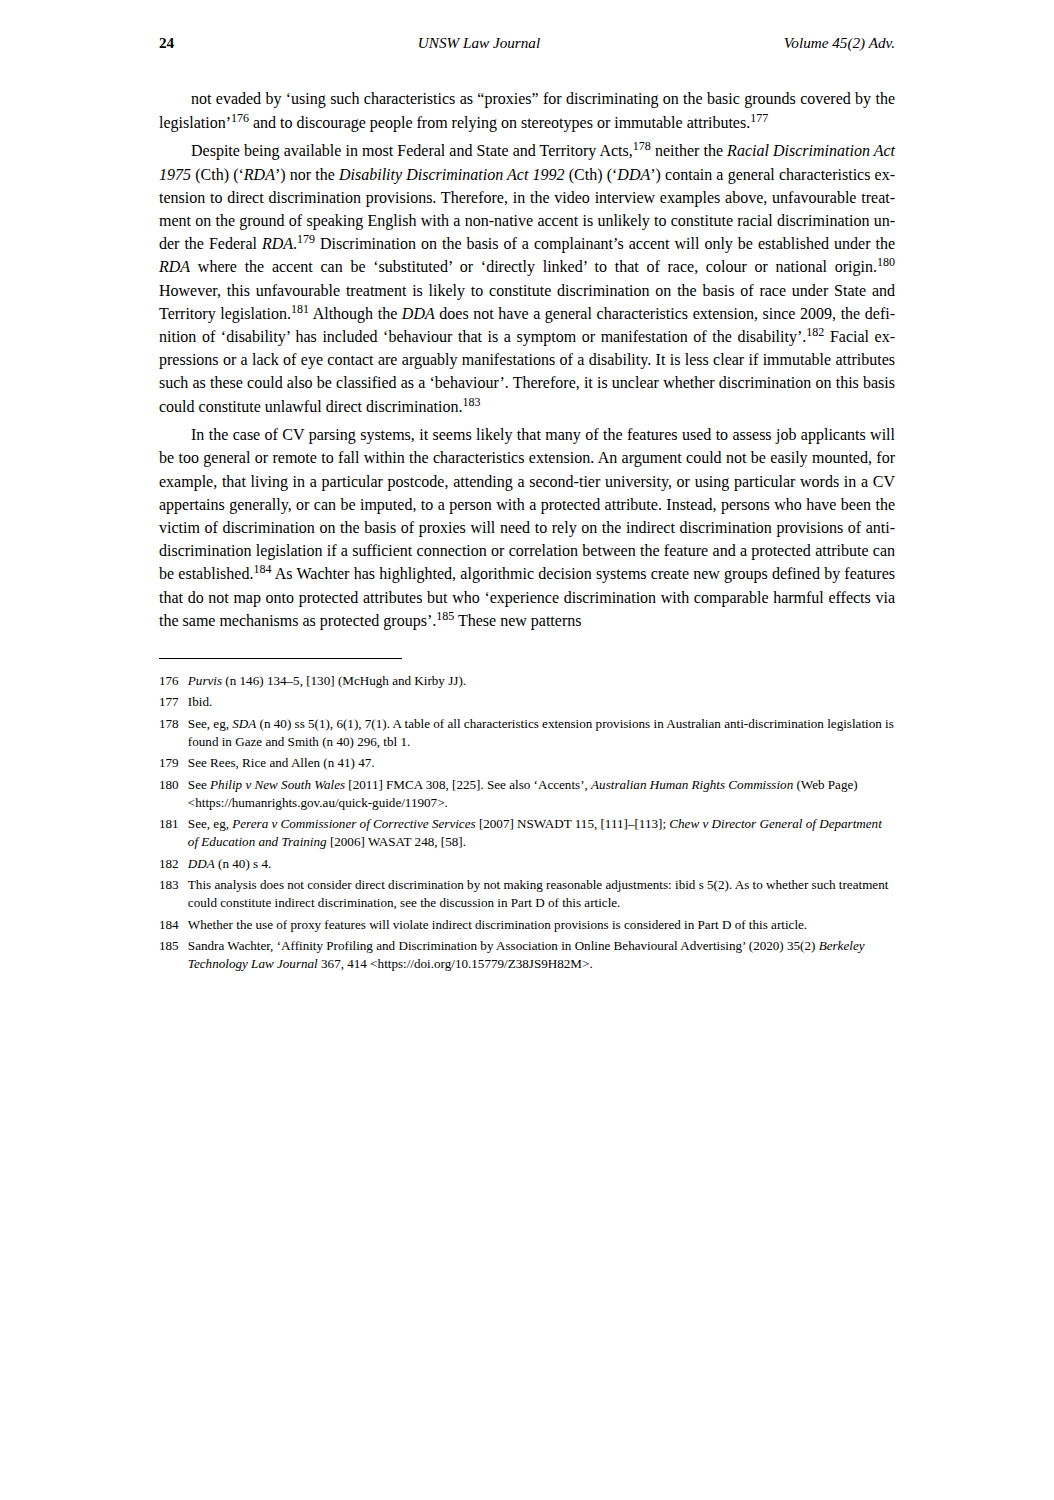24 UNSW Law Journal Volume 45(2) Adv.
not evaded by ‘using such characteristics as “proxies” for discriminating on the basic grounds covered by the legislation’176 and to discourage people from relying on stereotypes or immutable attributes.177
Despite being available in most Federal and State and Territory Acts,178 neither the Racial Discrimination Act 1975 (Cth) (‘RDA’) nor the Disability Discrimination Act 1992 (Cth) (‘DDA’) contain a general characteristics extension to direct discrimination provisions. Therefore, in the video interview examples above, unfavourable treatment on the ground of speaking English with a non-native accent is unlikely to constitute racial discrimination under the Federal RDA.179 Discrimination on the basis of a complainant’s accent will only be established under the RDA where the accent can be ‘substituted’ or ‘directly linked’ to that of race, colour or national origin.180 However, this unfavourable treatment is likely to constitute discrimination on the basis of race under State and Territory legislation.181 Although the DDA does not have a general characteristics extension, since 2009, the definition of ‘disability’ has included ‘behaviour that is a symptom or manifestation of the disability’.182 Facial expressions or a lack of eye contact are arguably manifestations of a disability. It is less clear if immutable attributes such as these could also be classified as a ‘behaviour’. Therefore, it is unclear whether discrimination on this basis could constitute unlawful direct discrimination.183
In the case of CV parsing systems, it seems likely that many of the features used to assess job applicants will be too general or remote to fall within the characteristics extension. An argument could not be easily mounted, for example, that living in a particular postcode, attending a second-tier university, or using particular words in a CV appertains generally, or can be imputed, to a person with a protected attribute. Instead, persons who have been the victim of discrimination on the basis of proxies will need to rely on the indirect discrimination provisions of anti-discrimination legislation if a sufficient connection or correlation between the feature and a protected attribute can be established.184 As Wachter has highlighted, algorithmic decision systems create new groups defined by features that do not map onto protected attributes but who ‘experience discrimination with comparable harmful effects via the same mechanisms as protected groups’.185 These new patterns
176 Purvis (n 146) 134–5, [130] (McHugh and Kirby JJ).
177 Ibid.
178 See, eg, SDA (n 40) ss 5(1), 6(1), 7(1). A table of all characteristics extension provisions in Australian anti-discrimination legislation is found in Gaze and Smith (n 40) 296, tbl 1.
179 See Rees, Rice and Allen (n 41) 47.
180 See Philip v New South Wales [2011] FMCA 308, [225]. See also ‘Accents’, Australian Human Rights Commission (Web Page) <https://humanrights.gov.au/quick-guide/11907>.
181 See, eg, Perera v Commissioner of Corrective Services [2007] NSWADT 115, [111]–[113]; Chew v Director General of Department of Education and Training [2006] WASAT 248, [58].
182 DDA (n 40) s 4.
183 This analysis does not consider direct discrimination by not making reasonable adjustments: ibid s 5(2). As to whether such treatment could constitute indirect discrimination, see the discussion in Part D of this article.
184 Whether the use of proxy features will violate indirect discrimination provisions is considered in Part D of this article.
185 Sandra Wachter, ‘Affinity Profiling and Discrimination by Association in Online Behavioural Advertising’ (2020) 35(2) Berkeley Technology Law Journal 367, 414 <https://doi.org/10.15779/Z38JS9H82M>.